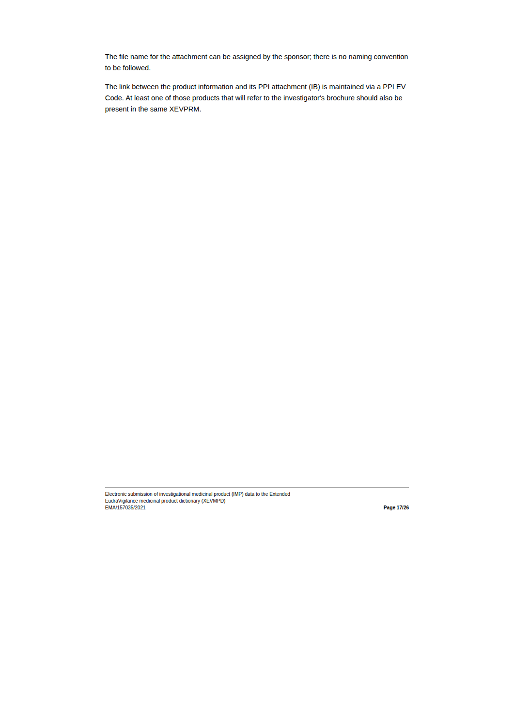The file name for the attachment can be assigned by the sponsor; there is no naming convention to be followed.
The link between the product information and its PPI attachment (IB) is maintained via a PPI EV Code. At least one of those products that will refer to the investigator's brochure should also be present in the same XEVPRM.
Electronic submission of investigational medicinal product (IMP) data to the Extended
EudraVigilance medicinal product dictionary (XEVMPD)
EMA/157035/2021
Page 17/26